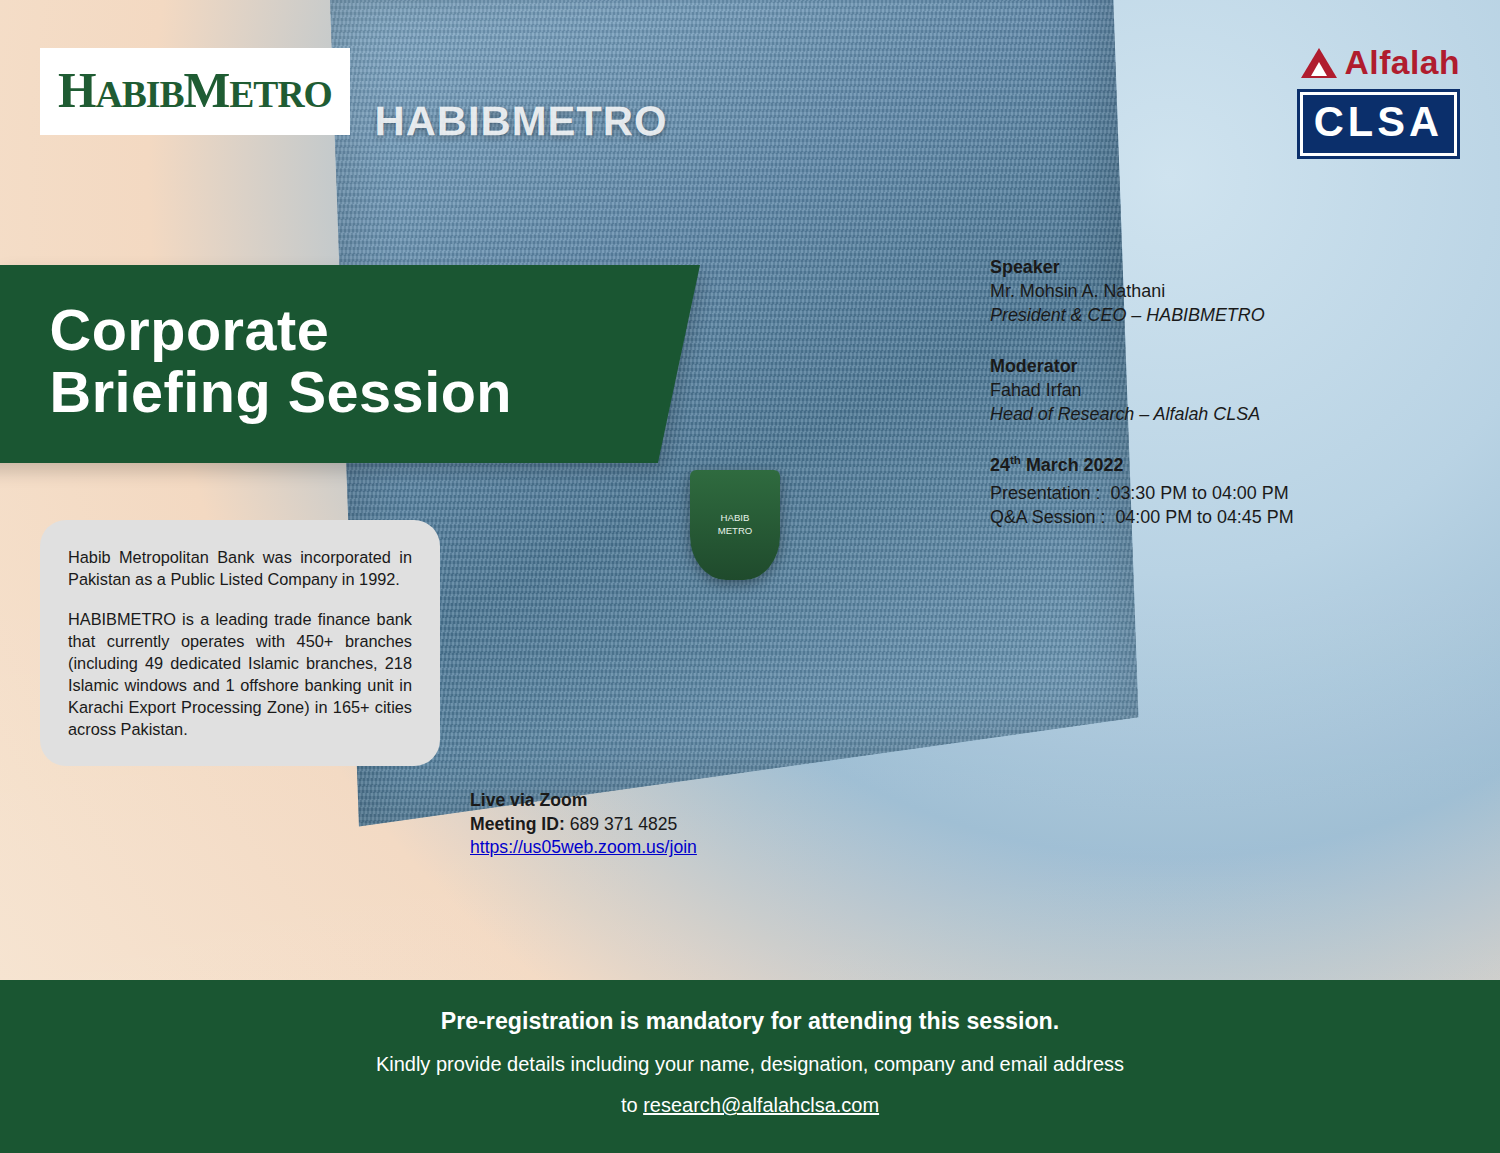HABIB
METRO
HABIBMETRO
Alfalah
CLSA
Corporate
Briefing Session
Habib Metropolitan Bank was incorporated in Pakistan as a Public Listed Company in 1992.
HABIBMETRO is a leading trade finance bank that currently operates with 450+ branches (including 49 dedicated Islamic branches, 218 Islamic windows and 1 offshore banking unit in Karachi Export Processing Zone) in 165+ cities across Pakistan.
Speaker Mr. Mohsin A. Nathani
President & CEO – HABIBMETRO
Moderator Fahad Irfan
Head of Research – Alfalah CLSA
24th March 2022
Presentation : 03:30 PM to 04:00 PM
Q&A Session : 04:00 PM to 04:45 PM
Live via Zoom
Meeting ID: 689 371 4825
https://us05web.zoom.us/join
Pre-registration is mandatory for attending this session.
Kindly provide details including your name, designation, company and email address
to research@alfalahclsa.com